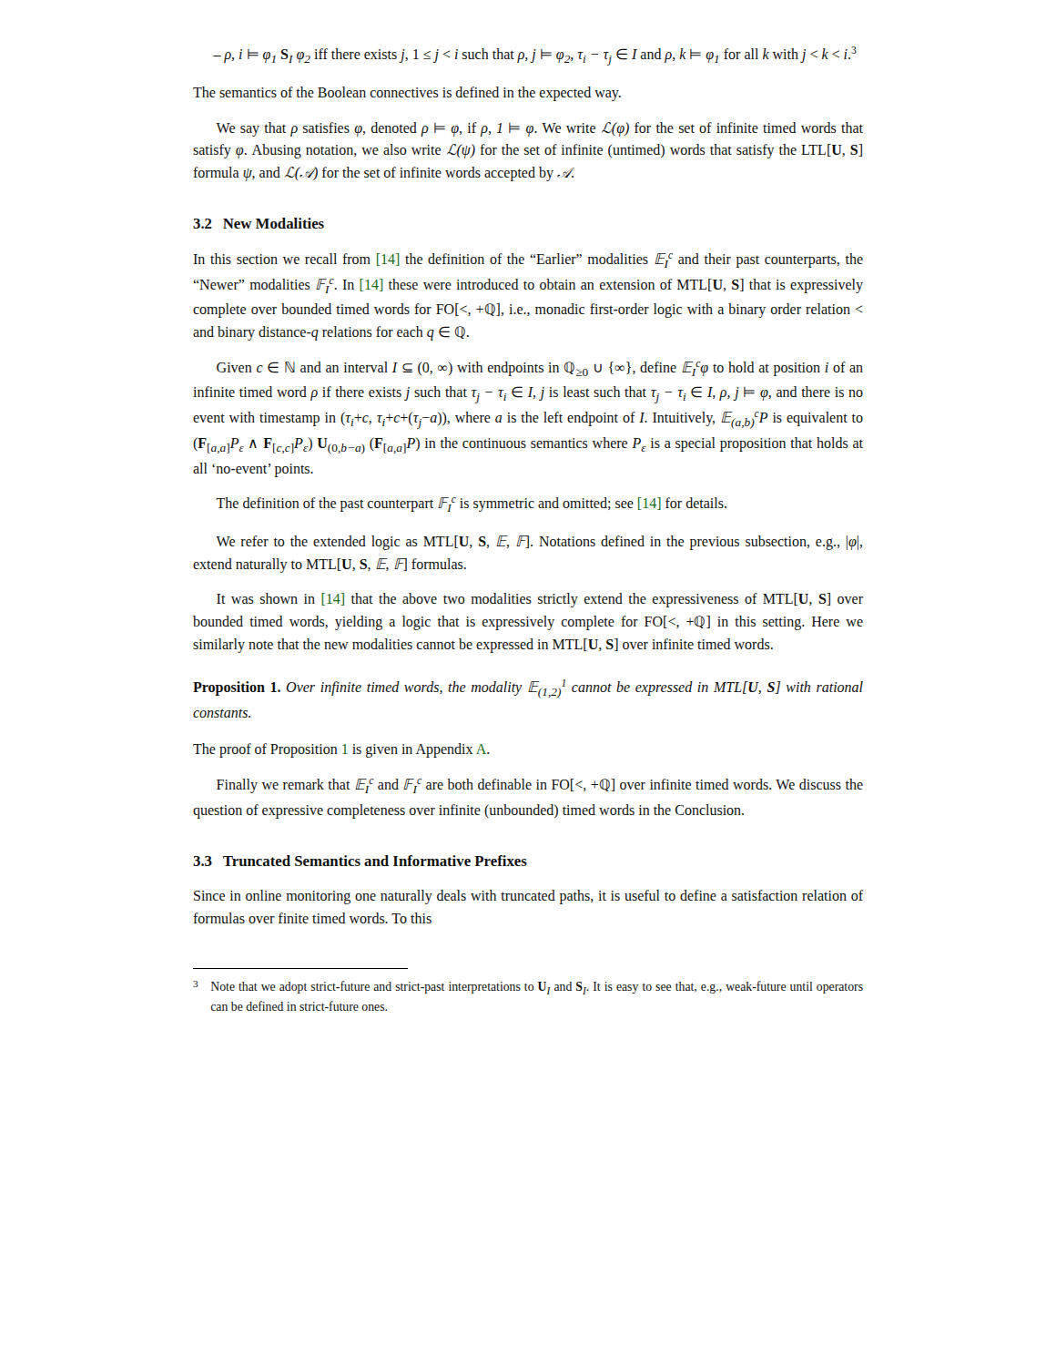– ρ, i ⊨ φ1 SI φ2 iff there exists j, 1 ≤ j < i such that ρ, j ⊨ φ2, τi − τj ∈ I and ρ, k ⊨ φ1 for all k with j < k < i.3
The semantics of the Boolean connectives is defined in the expected way.
We say that ρ satisfies φ, denoted ρ ⊨ φ, if ρ, 1 ⊨ φ. We write ℒ(φ) for the set of infinite timed words that satisfy φ. Abusing notation, we also write ℒ(ψ) for the set of infinite (untimed) words that satisfy the LTL[U, S] formula ψ, and ℒ(𝒜) for the set of infinite words accepted by 𝒜.
3.2 New Modalities
In this section we recall from [14] the definition of the “Earlier” modalities 𝔼Ic and their past counterparts, the “Newer” modalities 𝔽Ic. In [14] these were introduced to obtain an extension of MTL[U, S] that is expressively complete over bounded timed words for FO[<, +ℚ], i.e., monadic first-order logic with a binary order relation < and binary distance-q relations for each q ∈ ℚ.
Given c ∈ ℕ and an interval I ⊆ (0, ∞) with endpoints in ℚ≥0 ∪ {∞}, define 𝔼Icφ to hold at position i of an infinite timed word ρ if there exists j such that τj − τi ∈ I, j is least such that τj − τi ∈ I, ρ, j ⊨ φ, and there is no event with timestamp in (τi+c, τi+c+(τj−a)), where a is the left endpoint of I. Intuitively, 𝔼(a,b)cP is equivalent to (F[a,a]Pε ∧ F[c,c]Pε) U(0,b−a) (F[a,a]P) in the continuous semantics where Pε is a special proposition that holds at all ‘no-event’ points.
The definition of the past counterpart 𝔽Ic is symmetric and omitted; see [14] for details.
We refer to the extended logic as MTL[U, S, 𝔼, 𝔽]. Notations defined in the previous subsection, e.g., |φ|, extend naturally to MTL[U, S, 𝔼, 𝔽] formulas.
It was shown in [14] that the above two modalities strictly extend the expressiveness of MTL[U, S] over bounded timed words, yielding a logic that is expressively complete for FO[<, +ℚ] in this setting. Here we similarly note that the new modalities cannot be expressed in MTL[U, S] over infinite timed words.
Proposition 1. Over infinite timed words, the modality 𝔼(1,2)1 cannot be expressed in MTL[U, S] with rational constants.
The proof of Proposition 1 is given in Appendix A.
Finally we remark that 𝔼Ic and 𝔽Ic are both definable in FO[<, +ℚ] over infinite timed words. We discuss the question of expressive completeness over infinite (unbounded) timed words in the Conclusion.
3.3 Truncated Semantics and Informative Prefixes
Since in online monitoring one naturally deals with truncated paths, it is useful to define a satisfaction relation of formulas over finite timed words. To this
3 Note that we adopt strict-future and strict-past interpretations to UI and SI. It is easy to see that, e.g., weak-future until operators can be defined in strict-future ones.